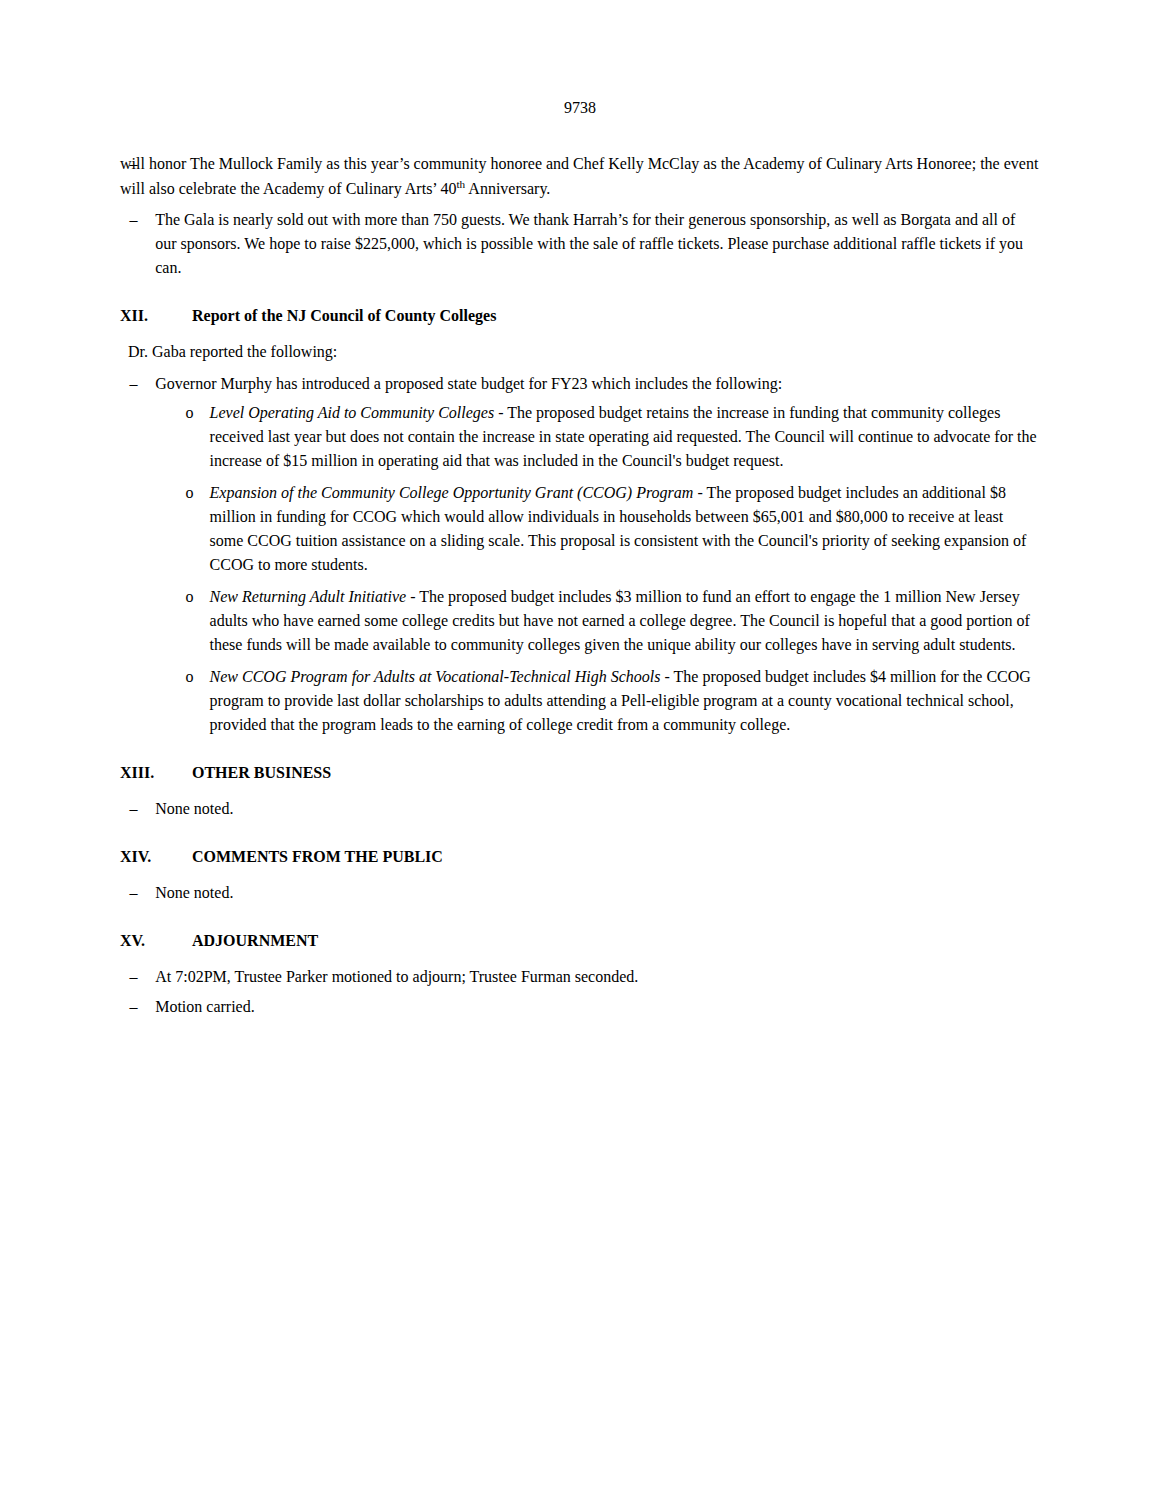9738
will honor The Mullock Family as this year’s community honoree and Chef Kelly McClay as the Academy of Culinary Arts Honoree; the event will also celebrate the Academy of Culinary Arts’ 40th Anniversary.
The Gala is nearly sold out with more than 750 guests. We thank Harrah’s for their generous sponsorship, as well as Borgata and all of our sponsors. We hope to raise $225,000, which is possible with the sale of raffle tickets. Please purchase additional raffle tickets if you can.
XII. Report of the NJ Council of County Colleges
Dr. Gaba reported the following:
Governor Murphy has introduced a proposed state budget for FY23 which includes the following:
Level Operating Aid to Community Colleges - The proposed budget retains the increase in funding that community colleges received last year but does not contain the increase in state operating aid requested. The Council will continue to advocate for the increase of $15 million in operating aid that was included in the Council's budget request.
Expansion of the Community College Opportunity Grant (CCOG) Program - The proposed budget includes an additional $8 million in funding for CCOG which would allow individuals in households between $65,001 and $80,000 to receive at least some CCOG tuition assistance on a sliding scale. This proposal is consistent with the Council's priority of seeking expansion of CCOG to more students.
New Returning Adult Initiative - The proposed budget includes $3 million to fund an effort to engage the 1 million New Jersey adults who have earned some college credits but have not earned a college degree. The Council is hopeful that a good portion of these funds will be made available to community colleges given the unique ability our colleges have in serving adult students.
New CCOG Program for Adults at Vocational-Technical High Schools - The proposed budget includes $4 million for the CCOG program to provide last dollar scholarships to adults attending a Pell-eligible program at a county vocational technical school, provided that the program leads to the earning of college credit from a community college.
XIII. OTHER BUSINESS
None noted.
XIV. COMMENTS FROM THE PUBLIC
None noted.
XV. ADJOURNMENT
At 7:02PM, Trustee Parker motioned to adjourn; Trustee Furman seconded.
Motion carried.